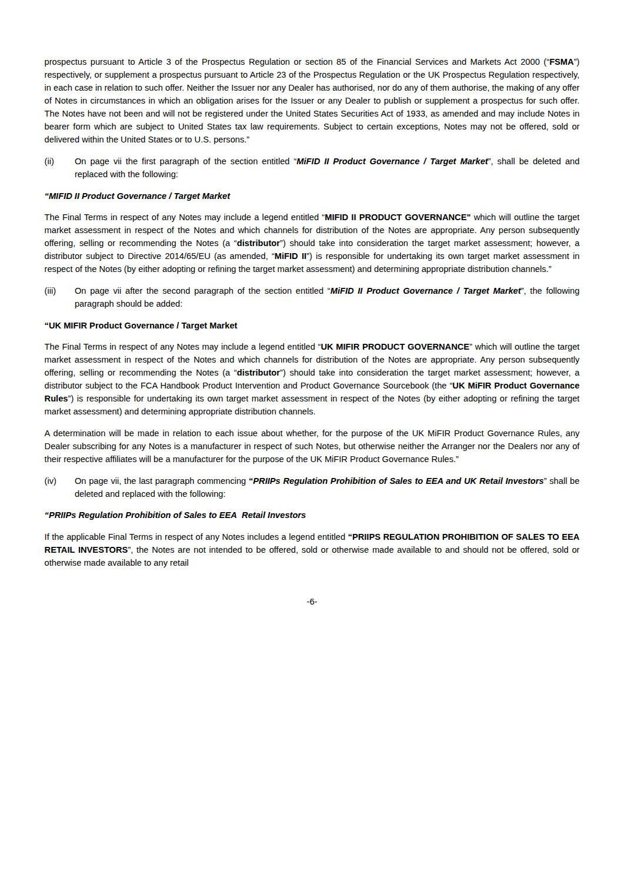prospectus pursuant to Article 3 of the Prospectus Regulation or section 85 of the Financial Services and Markets Act 2000 (“FSMA”) respectively, or supplement a prospectus pursuant to Article 23 of the Prospectus Regulation or the UK Prospectus Regulation respectively, in each case in relation to such offer. Neither the Issuer nor any Dealer has authorised, nor do any of them authorise, the making of any offer of Notes in circumstances in which an obligation arises for the Issuer or any Dealer to publish or supplement a prospectus for such offer. The Notes have not been and will not be registered under the United States Securities Act of 1933, as amended and may include Notes in bearer form which are subject to United States tax law requirements. Subject to certain exceptions, Notes may not be offered, sold or delivered within the United States or to U.S. persons.”
(ii)
On page vii the first paragraph of the section entitled “MiFID II Product Governance / Target Market”, shall be deleted and replaced with the following:
“MIFID II Product Governance / Target Market
The Final Terms in respect of any Notes may include a legend entitled “MIFID II PRODUCT GOVERNANCE" which will outline the target market assessment in respect of the Notes and which channels for distribution of the Notes are appropriate. Any person subsequently offering, selling or recommending the Notes (a “distributor”) should take into consideration the target market assessment; however, a distributor subject to Directive 2014/65/EU (as amended, “MiFID II”) is responsible for undertaking its own target market assessment in respect of the Notes (by either adopting or refining the target market assessment) and determining appropriate distribution channels.”
(iii)
On page vii after the second paragraph of the section entitled “MiFID II Product Governance / Target Market”, the following paragraph should be added:
“UK MIFIR Product Governance / Target Market
The Final Terms in respect of any Notes may include a legend entitled “UK MIFIR PRODUCT GOVERNANCE” which will outline the target market assessment in respect of the Notes and which channels for distribution of the Notes are appropriate. Any person subsequently offering, selling or recommending the Notes (a “distributor”) should take into consideration the target market assessment; however, a distributor subject to the FCA Handbook Product Intervention and Product Governance Sourcebook (the “UK MiFIR Product Governance Rules”) is responsible for undertaking its own target market assessment in respect of the Notes (by either adopting or refining the target market assessment) and determining appropriate distribution channels.
A determination will be made in relation to each issue about whether, for the purpose of the UK MiFIR Product Governance Rules, any Dealer subscribing for any Notes is a manufacturer in respect of such Notes, but otherwise neither the Arranger nor the Dealers nor any of their respective affiliates will be a manufacturer for the purpose of the UK MiFIR Product Governance Rules.”
(iv)
On page vii, the last paragraph commencing “PRIIPs Regulation Prohibition of Sales to EEA and UK Retail Investors” shall be deleted and replaced with the following:
“PRIIPs Regulation Prohibition of Sales to EEA Retail Investors
If the applicable Final Terms in respect of any Notes includes a legend entitled “PRIIPS REGULATION PROHIBITION OF SALES TO EEA RETAIL INVESTORS”, the Notes are not intended to be offered, sold or otherwise made available to and should not be offered, sold or otherwise made available to any retail
-6-